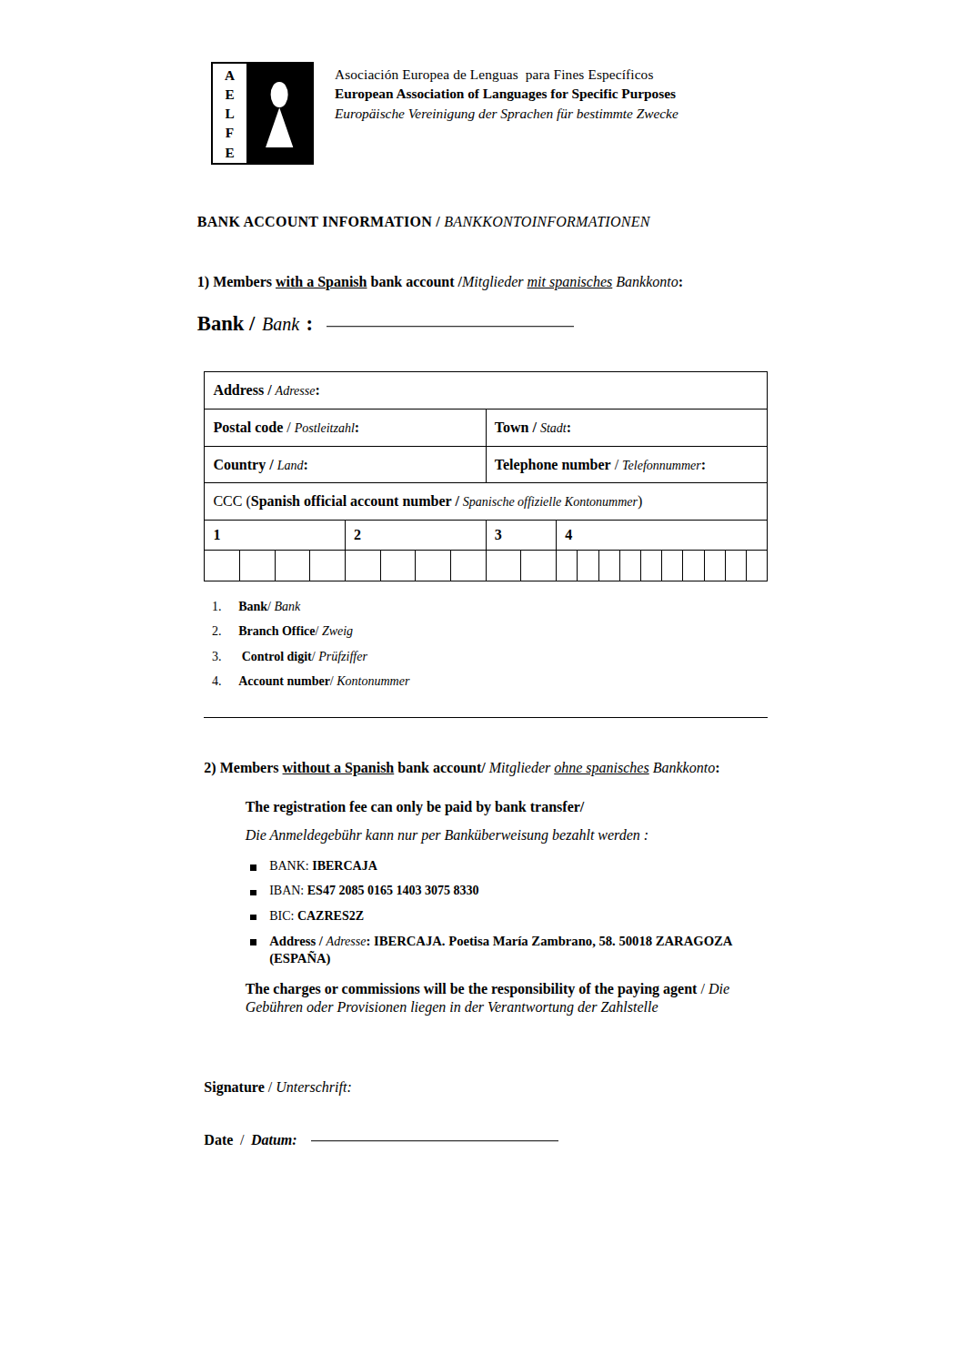AELFE
Asociación Europea de Lenguas para Fines Específicos
European Association of Languages for Specific Purposes
Europäische Vereinigung der Sprachen für bestimmte Zwecke
BANK ACCOUNT INFORMATION / BANKKONTOINFORMATIONEN
1) Members with a Spanish bank account /Mitglieder mit spanisches Bankkonto:
Bank /Bank:
| Address / Adresse : |
| Postal code / Postleitzahl : | Town / Stadt : |
| Country / Land : | Telephone number / Telefonnummer : |
| CCC ( Spanish official account number / Spanische offizielle Kontonummer ) |
| 1 | 2 | 3 | 4 |
Bank/ Bank
Branch Office/ Zweig
Control digit/ Prüfziffer
Account number/ Kontonummer
2) Members without a Spanish bank account/ Mitglieder ohne spanisches Bankkonto:
The registration fee can only be paid by bank transfer/
Die Anmeldegebühr kann nur per Banküberweisung bezahlt werden :
BANK: IBERCAJA
IBAN: ES47 2085 0165 1403 3075 8330
BIC: CAZRES2Z
Address / Adresse: IBERCAJA. Poetisa María Zambrano, 58. 50018 ZARAGOZA (ESPAÑA)
The charges or commissions will be the responsibility of the paying agent / Die Gebühren oder Provisionen liegen in der Verantwortung der Zahlstelle
Signature / Unterschrift:
Date/Datum: